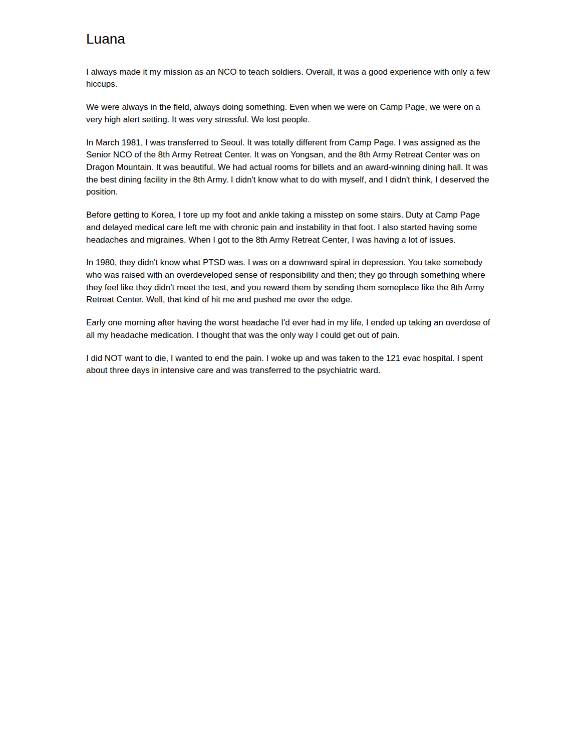Luana
I always made it my mission as an NCO to teach soldiers. Overall, it was a good experience with only a few hiccups.
We were always in the field, always doing something. Even when we were on Camp Page, we were on a very high alert setting. It was very stressful. We lost people.
In March 1981, I was transferred to Seoul. It was totally different from Camp Page. I was assigned as the Senior NCO of the 8th Army Retreat Center. It was on Yongsan, and the 8th Army Retreat Center was on Dragon Mountain. It was beautiful. We had actual rooms for billets and an award-winning dining hall. It was the best dining facility in the 8th Army. I didn't know what to do with myself, and I didn't think, I deserved the position.
Before getting to Korea, I tore up my foot and ankle taking a misstep on some stairs. Duty at Camp Page and delayed medical care left me with chronic pain and instability in that foot. I also started having some headaches and migraines. When I got to the 8th Army Retreat Center, I was having a lot of issues.
In 1980, they didn't know what PTSD was. I was on a downward spiral in depression. You take somebody who was raised with an overdeveloped sense of responsibility and then; they go through something where they feel like they didn't meet the test, and you reward them by sending them someplace like the 8th Army Retreat Center. Well, that kind of hit me and pushed me over the edge.
Early one morning after having the worst headache I'd ever had in my life, I ended up taking an overdose of all my headache medication. I thought that was the only way I could get out of pain.
I did NOT want to die, I wanted to end the pain. I woke up and was taken to the 121 evac hospital. I spent about three days in intensive care and was transferred to the psychiatric ward.